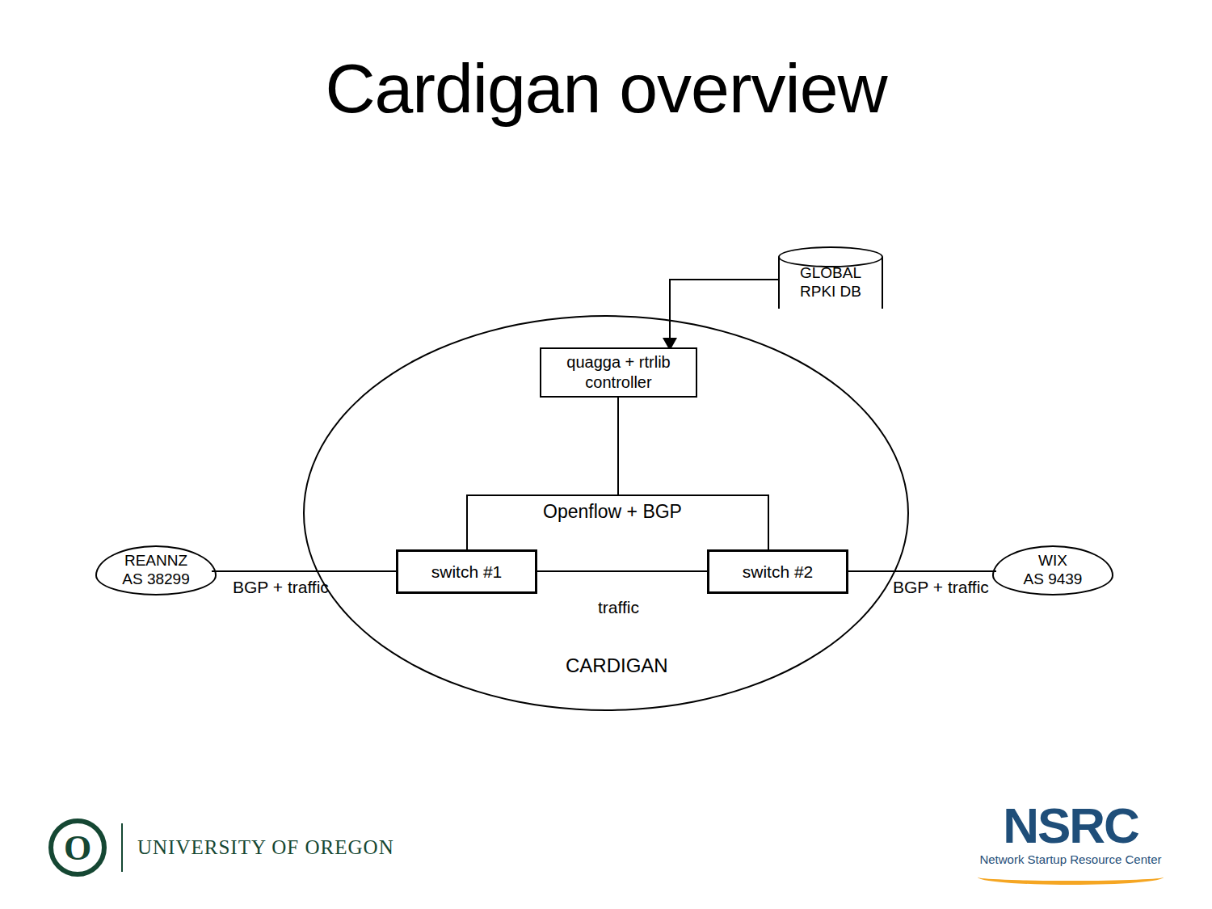Cardigan overview
CARDIGAN
GLOBAL
RPKI DB
quagga + rtrlib
controller
Openflow + BGP
switch #1
switch #2
traffic
REANNZ
AS 38299
WIX
AS 9439
BGP + traffic
BGP + traffic
O
UNIVERSITY OF OREGON
NSRC
Network Startup Resource Center